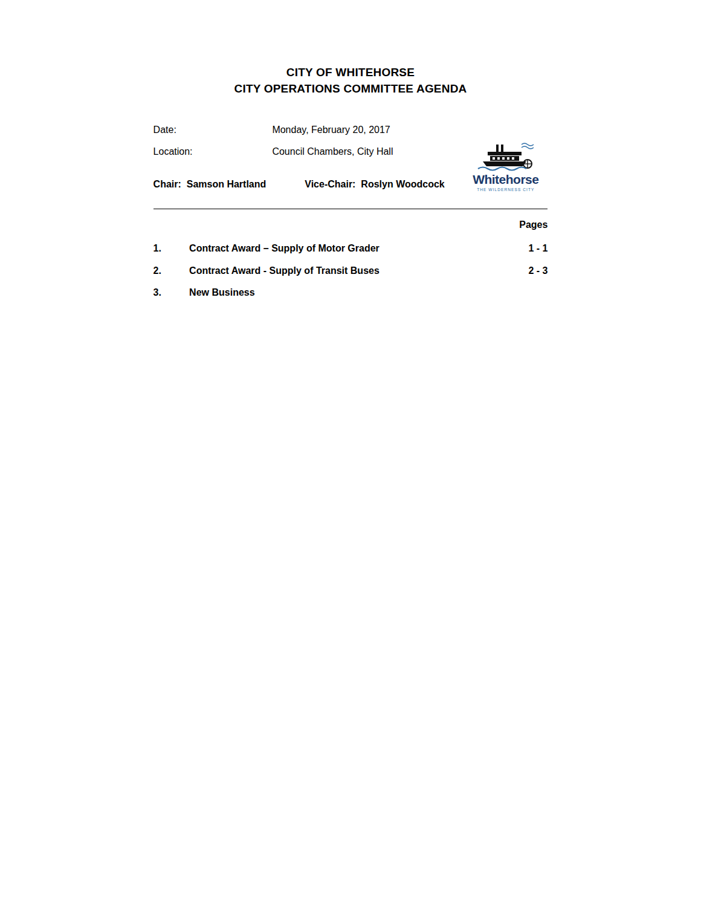CITY OF WHITEHORSE
CITY OPERATIONS COMMITTEE AGENDA
Whitehorse
The Wilderness City
| Date: | Monday, February 20, 2017 |
| Location: | Council Chambers, City Hall |
Chair: Samson Hartland Vice-Chair: Roslyn Woodcock
Pages
| 1. | Contract Award – Supply of Motor Grader | 1 - 1 |
| 2. | Contract Award - Supply of Transit Buses | 2 - 3 |
| 3. | New Business | |